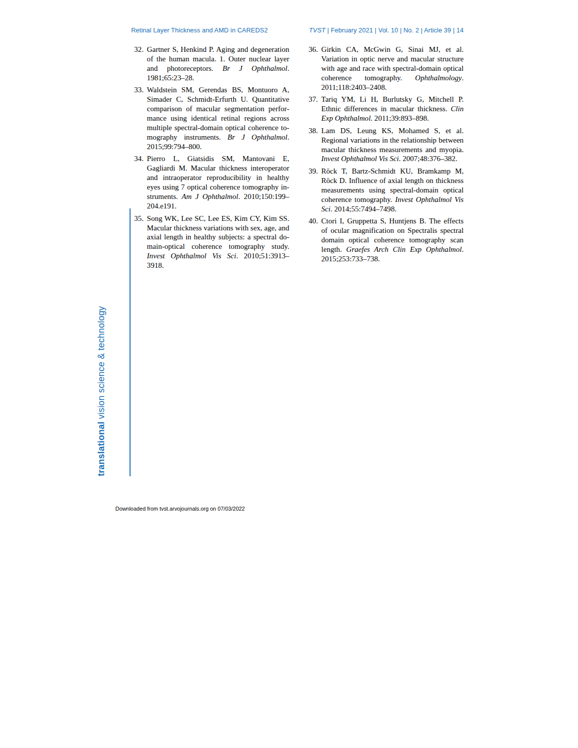translational vision science & technology
Retinal Layer Thickness and AMD in CAREDS2
TVST | February 2021 | Vol. 10 | No. 2 | Article 39 | 14
32. Gartner S, Henkind P. Aging and degeneration of the human macula. 1. Outer nuclear layer and photoreceptors. Br J Ophthalmol. 1981;65:23–28.
33. Waldstein SM, Gerendas BS, Montuoro A, Simader C, Schmidt-Erfurth U. Quantitative comparison of macular segmentation performance using identical retinal regions across multiple spectral-domain optical coherence tomography instruments. Br J Ophthalmol. 2015;99:794–800.
34. Pierro L, Giatsidis SM, Mantovani E, Gagliardi M. Macular thickness interoperator and intraoperator reproducibility in healthy eyes using 7 optical coherence tomography instruments. Am J Ophthalmol. 2010;150:199–204.e191.
35. Song WK, Lee SC, Lee ES, Kim CY, Kim SS. Macular thickness variations with sex, age, and axial length in healthy subjects: a spectral domain-optical coherence tomography study. Invest Ophthalmol Vis Sci. 2010;51:3913–3918.
36. Girkin CA, McGwin G, Sinai MJ, et al. Variation in optic nerve and macular structure with age and race with spectral-domain optical coherence tomography. Ophthalmology. 2011;118:2403–2408.
37. Tariq YM, Li H, Burlutsky G, Mitchell P. Ethnic differences in macular thickness. Clin Exp Ophthalmol. 2011;39:893–898.
38. Lam DS, Leung KS, Mohamed S, et al. Regional variations in the relationship between macular thickness measurements and myopia. Invest Ophthalmol Vis Sci. 2007;48:376–382.
39. Röck T, Bartz-Schmidt KU, Bramkamp M, Röck D. Influence of axial length on thickness measurements using spectral-domain optical coherence tomography. Invest Ophthalmol Vis Sci. 2014;55:7494–7498.
40. Ctori I, Gruppetta S, Huntjens B. The effects of ocular magnification on Spectralis spectral domain optical coherence tomography scan length. Graefes Arch Clin Exp Ophthalmol. 2015;253:733–738.
Downloaded from tvst.arvojournals.org on 07/03/2022